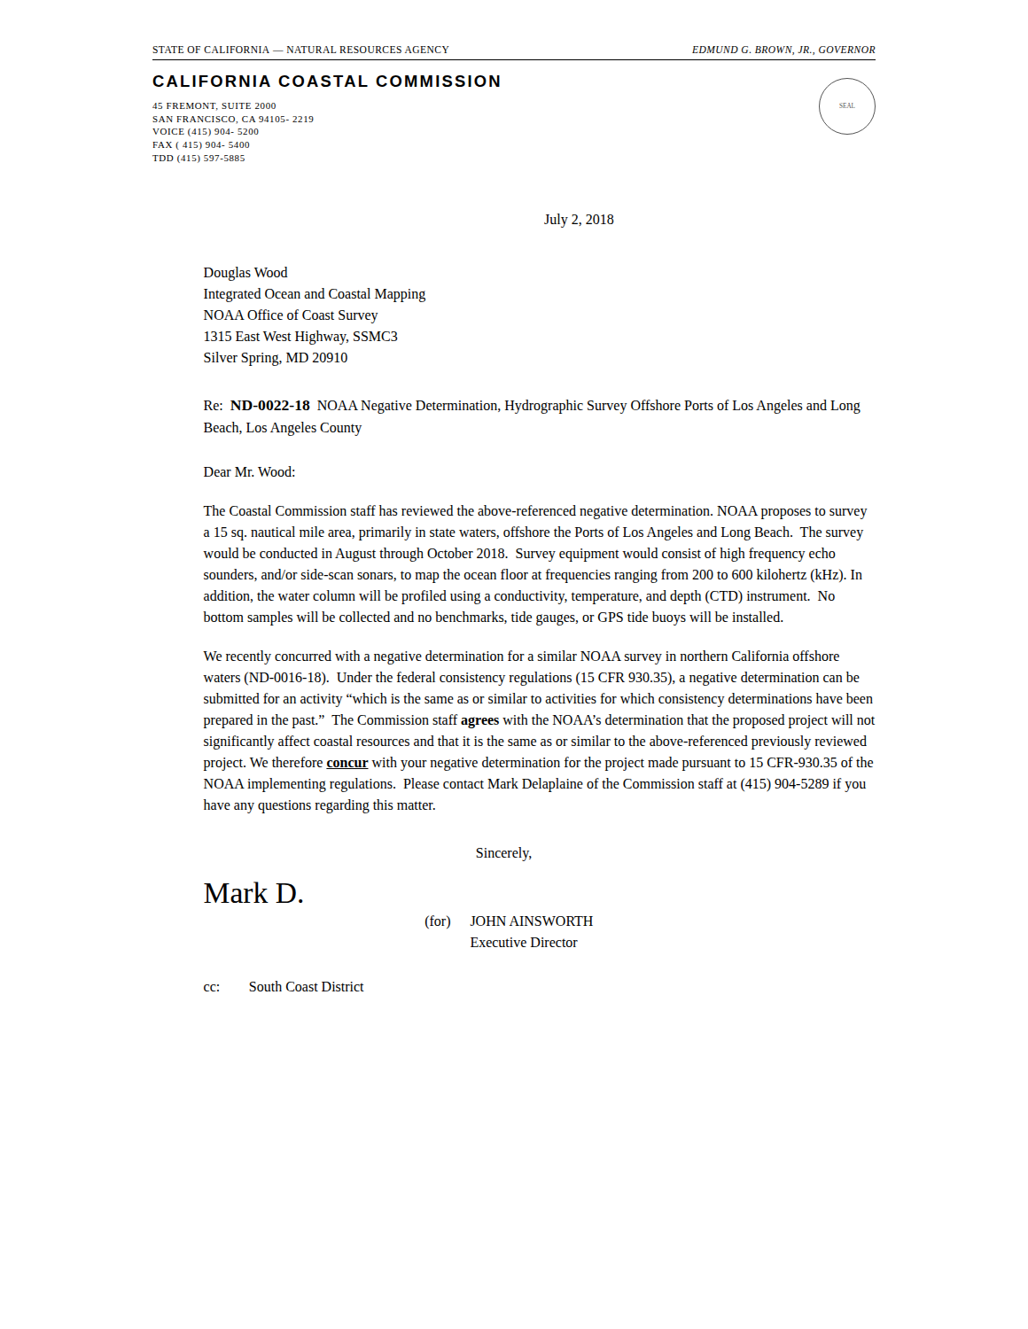STATE OF CALIFORNIA — NATURAL RESOURCES AGENCY
EDMUND G. BROWN, JR., GOVERNOR
CALIFORNIA COASTAL COMMISSION
45 FREMONT, SUITE 2000
SAN FRANCISCO, CA 94105- 2219
VOICE (415) 904- 5200
FAX ( 415) 904- 5400
TDD (415) 597-5885
SEAL
July 2, 2018
Douglas Wood
Integrated Ocean and Coastal Mapping
NOAA Office of Coast Survey
1315 East West Highway, SSMC3
Silver Spring, MD 20910
Re: ND-0022-18 NOAA Negative Determination, Hydrographic Survey Offshore Ports of Los Angeles and Long Beach, Los Angeles County
Dear Mr. Wood:
The Coastal Commission staff has reviewed the above-referenced negative determination. NOAA proposes to survey a 15 sq. nautical mile area, primarily in state waters, offshore the Ports of Los Angeles and Long Beach. The survey would be conducted in August through October 2018. Survey equipment would consist of high frequency echo sounders, and/or side-scan sonars, to map the ocean floor at frequencies ranging from 200 to 600 kilohertz (kHz). In addition, the water column will be profiled using a conductivity, temperature, and depth (CTD) instrument. No bottom samples will be collected and no benchmarks, tide gauges, or GPS tide buoys will be installed.
We recently concurred with a negative determination for a similar NOAA survey in northern California offshore waters (ND-0016-18). Under the federal consistency regulations (15 CFR 930.35), a negative determination can be submitted for an activity “which is the same as or similar to activities for which consistency determinations have been prepared in the past.” The Commission staff agrees with the NOAA’s determination that the proposed project will not significantly affect coastal resources and that it is the same as or similar to the above-referenced previously reviewed project. We therefore concur with your negative determination for the project made pursuant to 15 CFR-930.35 of the NOAA implementing regulations. Please contact Mark Delaplaine of the Commission staff at (415) 904-5289 if you have any questions regarding this matter.
Sincerely,
Mark D.
(for) JOHN AINSWORTH
Executive Director
cc: South Coast District